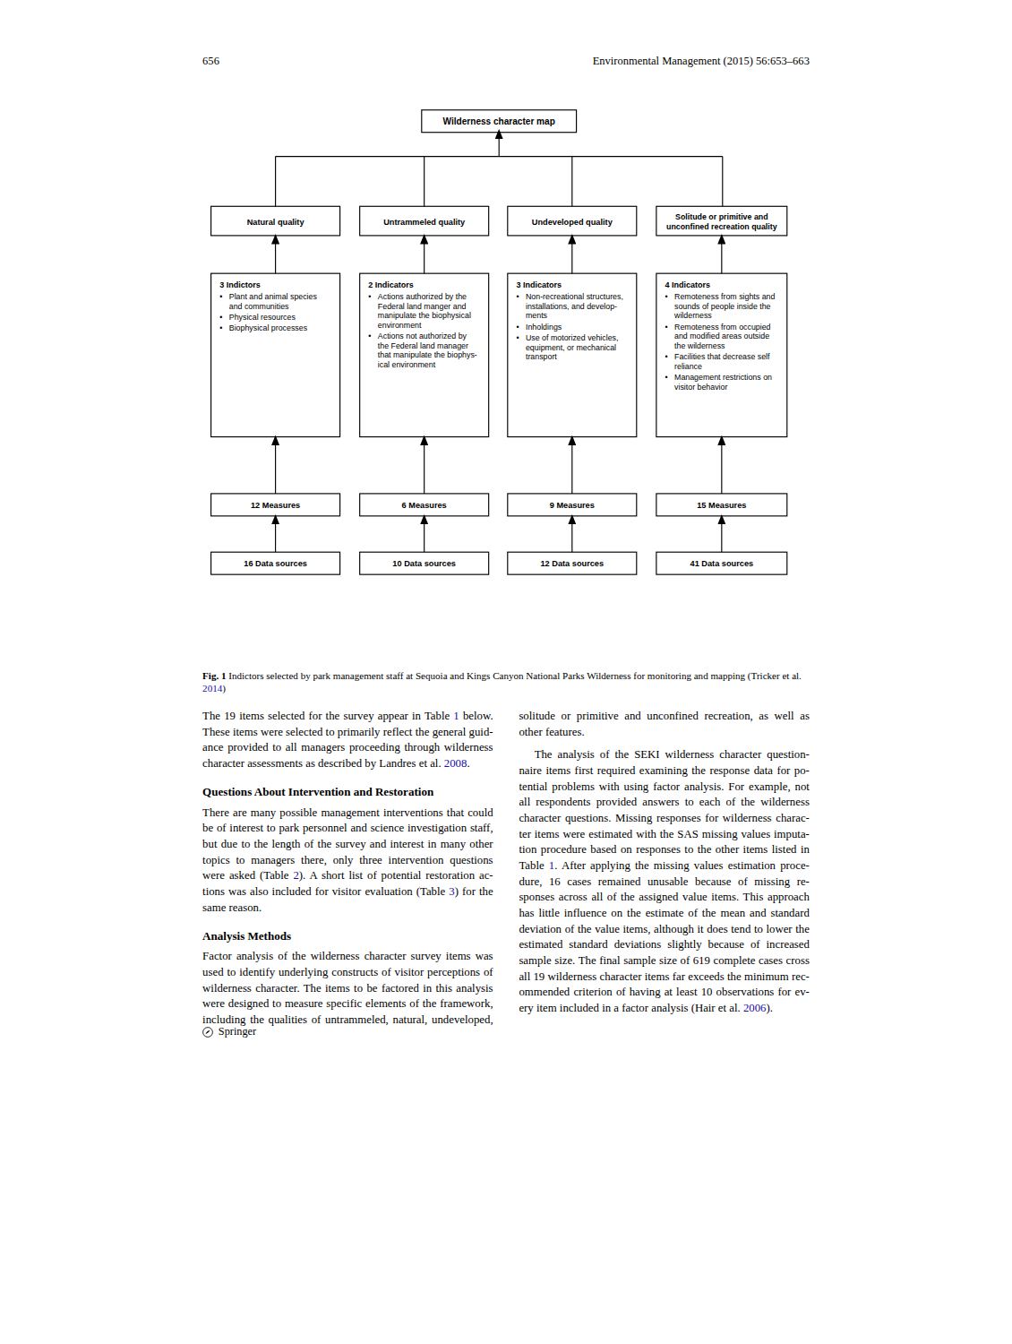656 Environmental Management (2015) 56:653–663
Wilderness character map Natural quality Untrammeled quality Undeveloped quality Solitude or primitive and unconfined recreation quality 3 Indictors • Plant and animal species and communities • Physical resources • Biophysical processes 2 Indicators • Actions authorized by the Federal land manger and manipulate the biophysical environment • Actions not authorized by the Federal land manager that manipulate the biophys- ical environment 3 Indicators • Non-recreational structures, installations, and develop- ments • Inholdings • Use of motorized vehicles, equipment, or mechanical transport 4 Indicators • Remoteness from sights and sounds of people inside the wilderness • Remoteness from occupied and modified areas outside the wilderness • Facilities that decrease self reliance • Management restrictions on visitor behavior 12 Measures 6 Measures 9 Measures 15 Measures 16 Data sources 10 Data sources 12 Data sources 41 Data sources
Fig. 1 Indictors selected by park management staff at Sequoia and Kings Canyon National Parks Wilderness for monitoring and mapping (Tricker et al. 2014)
The 19 items selected for the survey appear in Table 1 below. These items were selected to primarily reflect the general guidance provided to all managers proceeding through wilderness character assessments as described by Landres et al. 2008.
Questions About Intervention and Restoration
There are many possible management interventions that could be of interest to park personnel and science investigation staff, but due to the length of the survey and interest in many other topics to managers there, only three intervention questions were asked (Table 2). A short list of potential restoration actions was also included for visitor evaluation (Table 3) for the same reason.
Analysis Methods
Factor analysis of the wilderness character survey items was used to identify underlying constructs of visitor perceptions of wilderness character. The items to be factored in this analysis were designed to measure specific elements of the framework, including the qualities of untrammeled, natural, undeveloped, solitude or primitive and unconfined recreation, as well as other features.
The analysis of the SEKI wilderness character questionnaire items first required examining the response data for potential problems with using factor analysis. For example, not all respondents provided answers to each of the wilderness character questions. Missing responses for wilderness character items were estimated with the SAS missing values imputation procedure based on responses to the other items listed in Table 1. After applying the missing values estimation procedure, 16 cases remained unusable because of missing responses across all of the assigned value items. This approach has little influence on the estimate of the mean and standard deviation of the value items, although it does tend to lower the estimated standard deviations slightly because of increased sample size. The final sample size of 619 complete cases cross all 19 wilderness character items far exceeds the minimum recommended criterion of having at least 10 observations for every item included in a factor analysis (Hair et al. 2006).
Springer